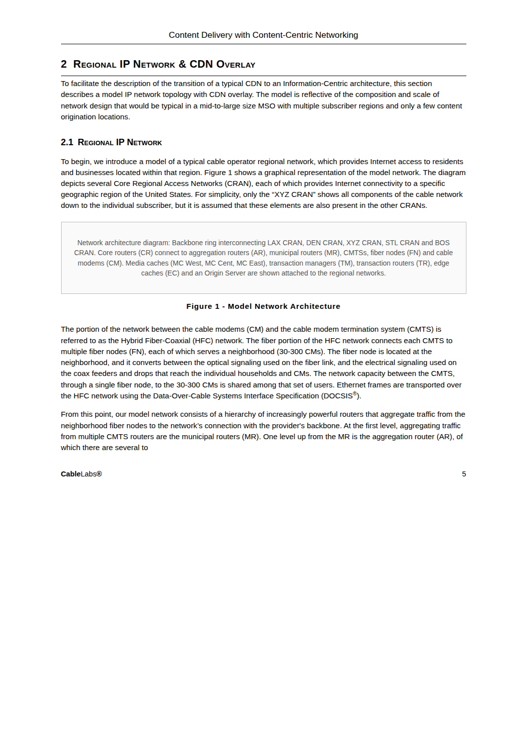Content Delivery with Content-Centric Networking
2 Regional IP Network & CDN Overlay
To facilitate the description of the transition of a typical CDN to an Information-Centric architecture, this section describes a model IP network topology with CDN overlay. The model is reflective of the composition and scale of network design that would be typical in a mid-to-large size MSO with multiple subscriber regions and only a few content origination locations.
2.1 Regional IP Network
To begin, we introduce a model of a typical cable operator regional network, which provides Internet access to residents and businesses located within that region. Figure 1 shows a graphical representation of the model network. The diagram depicts several Core Regional Access Networks (CRAN), each of which provides Internet connectivity to a specific geographic region of the United States. For simplicity, only the “XYZ CRAN” shows all components of the cable network down to the individual subscriber, but it is assumed that these elements are also present in the other CRANs.
Network architecture diagram: Backbone ring interconnecting LAX CRAN, DEN CRAN, XYZ CRAN, STL CRAN and BOS CRAN. Core routers (CR) connect to aggregation routers (AR), municipal routers (MR), CMTSs, fiber nodes (FN) and cable modems (CM). Media caches (MC West, MC Cent, MC East), transaction managers (TM), transaction routers (TR), edge caches (EC) and an Origin Server are shown attached to the regional networks.
Figure 1 - Model Network Architecture
The portion of the network between the cable modems (CM) and the cable modem termination system (CMTS) is referred to as the Hybrid Fiber-Coaxial (HFC) network. The fiber portion of the HFC network connects each CMTS to multiple fiber nodes (FN), each of which serves a neighborhood (30-300 CMs). The fiber node is located at the neighborhood, and it converts between the optical signaling used on the fiber link, and the electrical signaling used on the coax feeders and drops that reach the individual households and CMs. The network capacity between the CMTS, through a single fiber node, to the 30-300 CMs is shared among that set of users. Ethernet frames are transported over the HFC network using the Data-Over-Cable Systems Interface Specification (DOCSIS®).
From this point, our model network consists of a hierarchy of increasingly powerful routers that aggregate traffic from the neighborhood fiber nodes to the network’s connection with the provider's backbone. At the first level, aggregating traffic from multiple CMTS routers are the municipal routers (MR). One level up from the MR is the aggregation router (AR), of which there are several to
CableLabs® 5